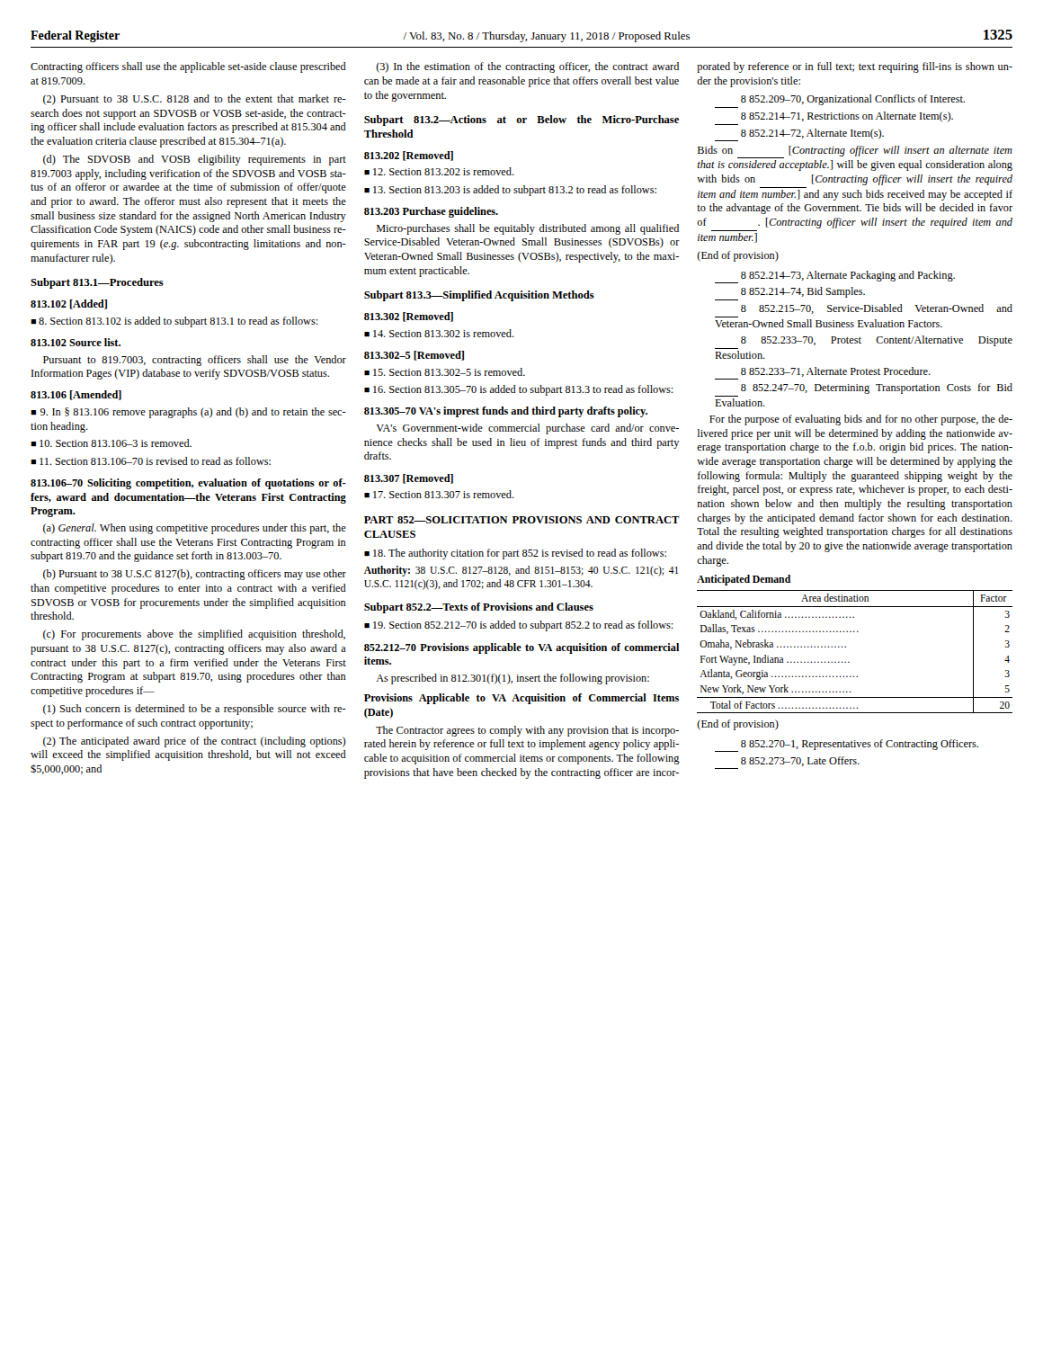Federal Register
/ Vol. 83, No. 8 / Thursday, January 11, 2018 / Proposed Rules
1325
Contracting officers shall use the applicable set-aside clause prescribed at 819.7009.
(2) Pursuant to 38 U.S.C. 8128 and to the extent that market research does not support an SDVOSB or VOSB set-aside, the contracting officer shall include evaluation factors as prescribed at 815.304 and the evaluation criteria clause prescribed at 815.304–71(a).
(d) The SDVOSB and VOSB eligibility requirements in part 819.7003 apply, including verification of the SDVOSB and VOSB status of an offeror or awardee at the time of submission of offer/quote and prior to award. The offeror must also represent that it meets the small business size standard for the assigned North American Industry Classification Code System (NAICS) code and other small business requirements in FAR part 19 (e.g. subcontracting limitations and non-manufacturer rule).
Subpart 813.1—Procedures
813.102 [Added]
8. Section 813.102 is added to subpart 813.1 to read as follows:
813.102 Source list.
Pursuant to 819.7003, contracting officers shall use the Vendor Information Pages (VIP) database to verify SDVOSB/VOSB status.
813.106 [Amended]
9. In § 813.106 remove paragraphs (a) and (b) and to retain the section heading.
10. Section 813.106–3 is removed.
11. Section 813.106–70 is revised to read as follows:
813.106–70 Soliciting competition, evaluation of quotations or offers, award and documentation—the Veterans First Contracting Program.
(a) General. When using competitive procedures under this part, the contracting officer shall use the Veterans First Contracting Program in subpart 819.70 and the guidance set forth in 813.003–70.
(b) Pursuant to 38 U.S.C 8127(b), contracting officers may use other than competitive procedures to enter into a contract with a verified SDVOSB or VOSB for procurements under the simplified acquisition threshold.
(c) For procurements above the simplified acquisition threshold, pursuant to 38 U.S.C. 8127(c), contracting officers may also award a contract under this part to a firm verified under the Veterans First Contracting Program at subpart 819.70, using procedures other than competitive procedures if—
(1) Such concern is determined to be a responsible source with respect to performance of such contract opportunity;
(2) The anticipated award price of the contract (including options) will exceed the simplified acquisition threshold, but will not exceed $5,000,000; and
(3) In the estimation of the contracting officer, the contract award can be made at a fair and reasonable price that offers overall best value to the government.
Subpart 813.2—Actions at or Below the Micro-Purchase Threshold
813.202 [Removed]
12. Section 813.202 is removed.
13. Section 813.203 is added to subpart 813.2 to read as follows:
813.203 Purchase guidelines.
Micro-purchases shall be equitably distributed among all qualified Service-Disabled Veteran-Owned Small Businesses (SDVOSBs) or Veteran-Owned Small Businesses (VOSBs), respectively, to the maximum extent practicable.
Subpart 813.3—Simplified Acquisition Methods
813.302 [Removed]
14. Section 813.302 is removed.
813.302–5 [Removed]
15. Section 813.302–5 is removed.
16. Section 813.305–70 is added to subpart 813.3 to read as follows:
813.305–70 VA's imprest funds and third party drafts policy.
VA's Government-wide commercial purchase card and/or convenience checks shall be used in lieu of imprest funds and third party drafts.
813.307 [Removed]
17. Section 813.307 is removed.
PART 852—SOLICITATION PROVISIONS AND CONTRACT CLAUSES
18. The authority citation for part 852 is revised to read as follows:
Authority: 38 U.S.C. 8127–8128, and 8151–8153; 40 U.S.C. 121(c); 41 U.S.C. 1121(c)(3), and 1702; and 48 CFR 1.301–1.304.
Subpart 852.2—Texts of Provisions and Clauses
19. Section 852.212–70 is added to subpart 852.2 to read as follows:
852.212–70 Provisions applicable to VA acquisition of commercial items.
As prescribed in 812.301(f)(1), insert the following provision:
Provisions Applicable to VA Acquisition of Commercial Items (Date)
The Contractor agrees to comply with any provision that is incorporated herein by reference or full text to implement agency policy applicable to acquisition of commercial items or components. The following provisions that have been checked by the contracting officer are incorporated by reference or in full text; text requiring fill-ins is shown under the provision's title:
8 852.209–70, Organizational Conflicts of Interest.
8 852.214–71, Restrictions on Alternate Item(s).
8 852.214–72, Alternate Item(s).
Bids on [Contracting officer will insert an alternate item that is considered acceptable.] will be given equal consideration along with bids on [Contracting officer will insert the required item and item number.] and any such bids received may be accepted if to the advantage of the Government. Tie bids will be decided in favor of . [Contracting officer will insert the required item and item number.]
(End of provision)
8 852.214–73, Alternate Packaging and Packing.
8 852.214–74, Bid Samples.
8 852.215–70, Service-Disabled Veteran-Owned and Veteran-Owned Small Business Evaluation Factors.
8 852.233–70, Protest Content/Alternative Dispute Resolution.
8 852.233–71, Alternate Protest Procedure.
8 852.247–70, Determining Transportation Costs for Bid Evaluation.
For the purpose of evaluating bids and for no other purpose, the delivered price per unit will be determined by adding the nationwide average transportation charge to the f.o.b. origin bid prices. The nationwide average transportation charge will be determined by applying the following formula: Multiply the guaranteed shipping weight by the freight, parcel post, or express rate, whichever is proper, to each destination shown below and then multiply the resulting transportation charges by the anticipated demand factor shown for each destination. Total the resulting weighted transportation charges for all destinations and divide the total by 20 to give the nationwide average transportation charge.
Anticipated Demand
| Area destination | Factor |
| --- | --- |
| Oakland, California ..................... | 3 |
| Dallas, Texas .............................. | 2 |
| Omaha, Nebraska ..................... | 3 |
| Fort Wayne, Indiana ................... | 4 |
| Atlanta, Georgia .......................... | 3 |
| New York, New York .................. | 5 |
| Total of Factors ........................ | 20 |
(End of provision)
8 852.270–1, Representatives of Contracting Officers.
8 852.273–70, Late Offers.